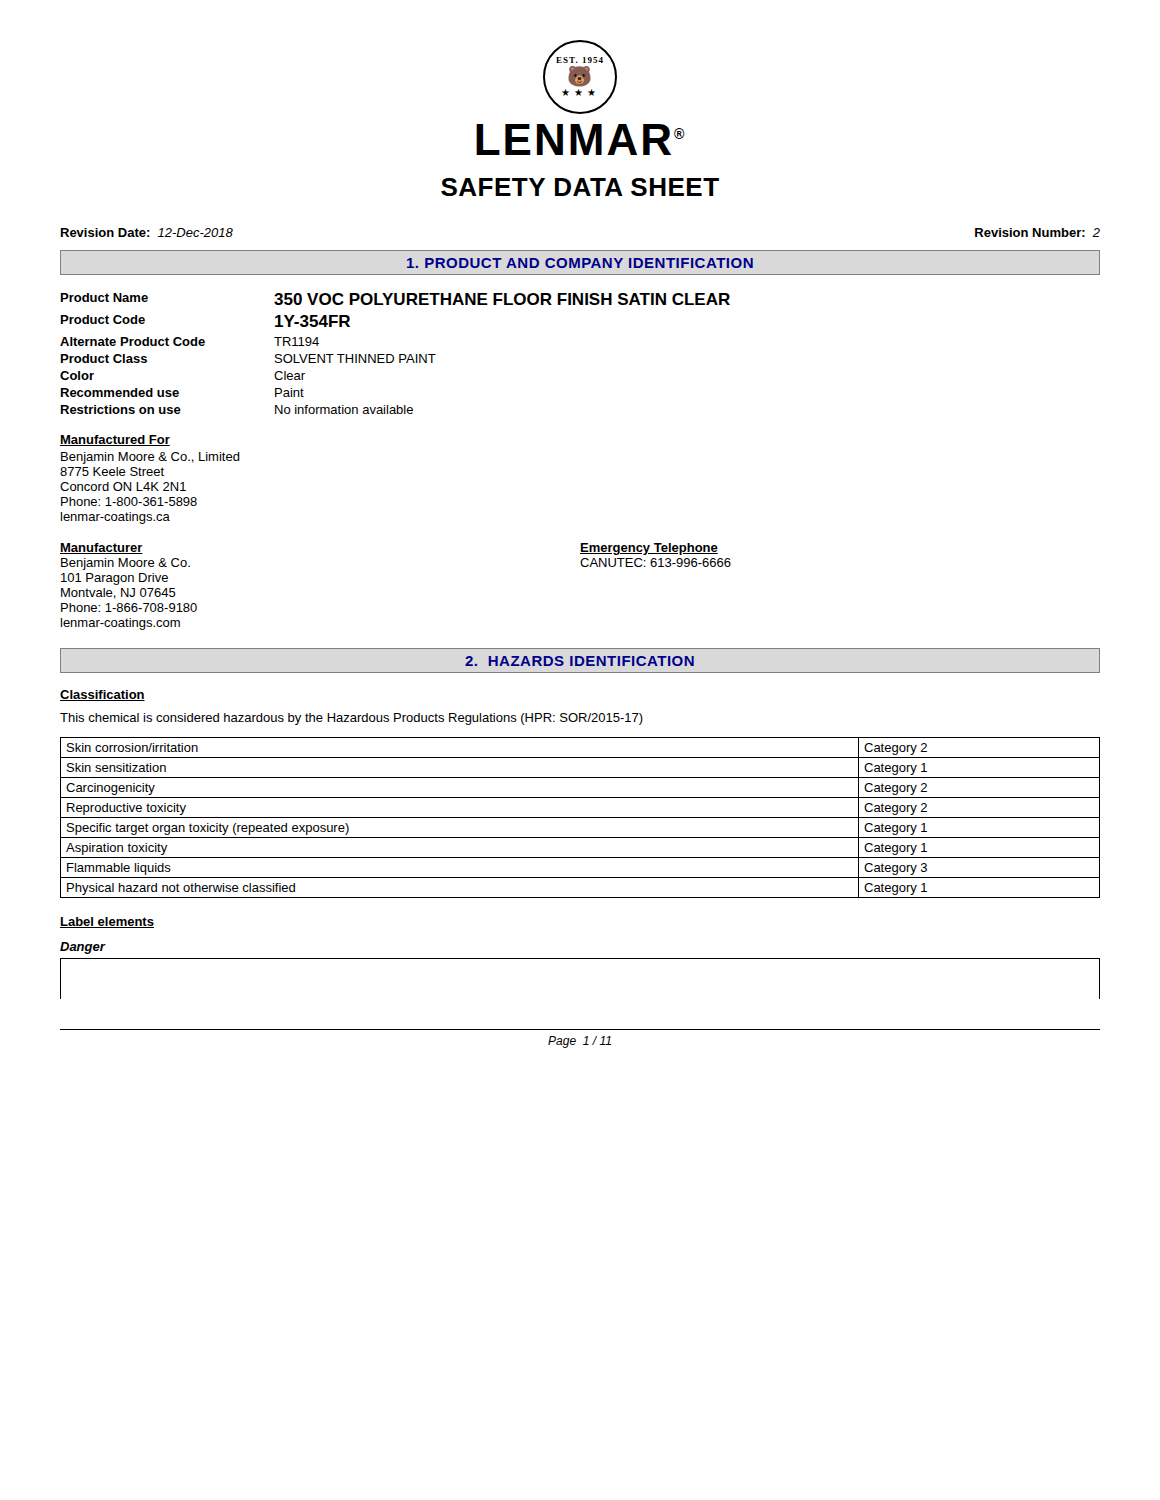EST. 1954 🐻 ★★★
LENMAR®
SAFETY DATA SHEET
Revision Date: 12-Dec-2018 Revision Number: 2
1. PRODUCT AND COMPANY IDENTIFICATION
| Product Name | 350 VOC POLYURETHANE FLOOR FINISH SATIN CLEAR |
| Product Code | 1Y-354FR |
| Alternate Product Code | TR1194 |
| Product Class | SOLVENT THINNED PAINT |
| Color | Clear |
| Recommended use | Paint |
| Restrictions on use | No information available |
Manufactured For
Benjamin Moore & Co., Limited
8775 Keele Street
Concord ON L4K 2N1
Phone: 1-800-361-5898
lenmar-coatings.ca
| Manufacturer Benjamin Moore & Co. 101 Paragon Drive Montvale, NJ 07645 Phone: 1-866-708-9180 lenmar-coatings.com | Emergency Telephone CANUTEC: 613-996-6666 |
2. HAZARDS IDENTIFICATION
Classification
This chemical is considered hazardous by the Hazardous Products Regulations (HPR: SOR/2015-17)
| Skin corrosion/irritation | Category 2 |
| Skin sensitization | Category 1 |
| Carcinogenicity | Category 2 |
| Reproductive toxicity | Category 2 |
| Specific target organ toxicity (repeated exposure) | Category 1 |
| Aspiration toxicity | Category 1 |
| Flammable liquids | Category 3 |
| Physical hazard not otherwise classified | Category 1 |
Label elements
Danger
Page 1 / 11